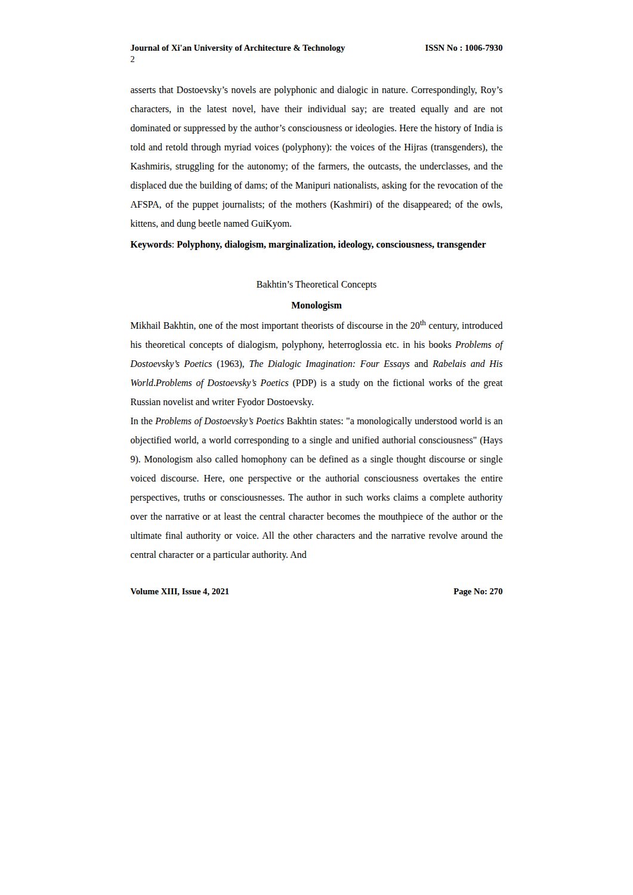Journal of Xi'an University of Architecture & Technology
ISSN No : 1006-7930
2
asserts that Dostoevsky’s novels are polyphonic and dialogic in nature. Correspondingly, Roy’s characters, in the latest novel, have their individual say; are treated equally and are not dominated or suppressed by the author’s consciousness or ideologies. Here the history of India is told and retold through myriad voices (polyphony): the voices of the Hijras (transgenders), the Kashmiris, struggling for the autonomy; of the farmers, the outcasts, the underclasses, and the displaced due the building of dams; of the Manipuri nationalists, asking for the revocation of the AFSPA, of the puppet journalists; of the mothers (Kashmiri) of the disappeared; of the owls, kittens, and dung beetle named GuiKyom.
Keywords: Polyphony, dialogism, marginalization, ideology, consciousness, transgender
Bakhtin’s Theoretical Concepts
Monologism
Mikhail Bakhtin, one of the most important theorists of discourse in the 20th century, introduced his theoretical concepts of dialogism, polyphony, heterroglossia etc. in his books Problems of Dostoevsky’s Poetics (1963), The Dialogic Imagination: Four Essays and Rabelais and His World.Problems of Dostoevsky’s Poetics (PDP) is a study on the fictional works of the great Russian novelist and writer Fyodor Dostoevsky.
In the Problems of Dostoevsky’s Poetics Bakhtin states: "a monologically understood world is an objectified world, a world corresponding to a single and unified authorial consciousness" (Hays 9). Monologism also called homophony can be defined as a single thought discourse or single voiced discourse. Here, one perspective or the authorial consciousness overtakes the entire perspectives, truths or consciousnesses. The author in such works claims a complete authority over the narrative or at least the central character becomes the mouthpiece of the author or the ultimate final authority or voice. All the other characters and the narrative revolve around the central character or a particular authority. And
Volume XIII, Issue 4, 2021
Page No: 270